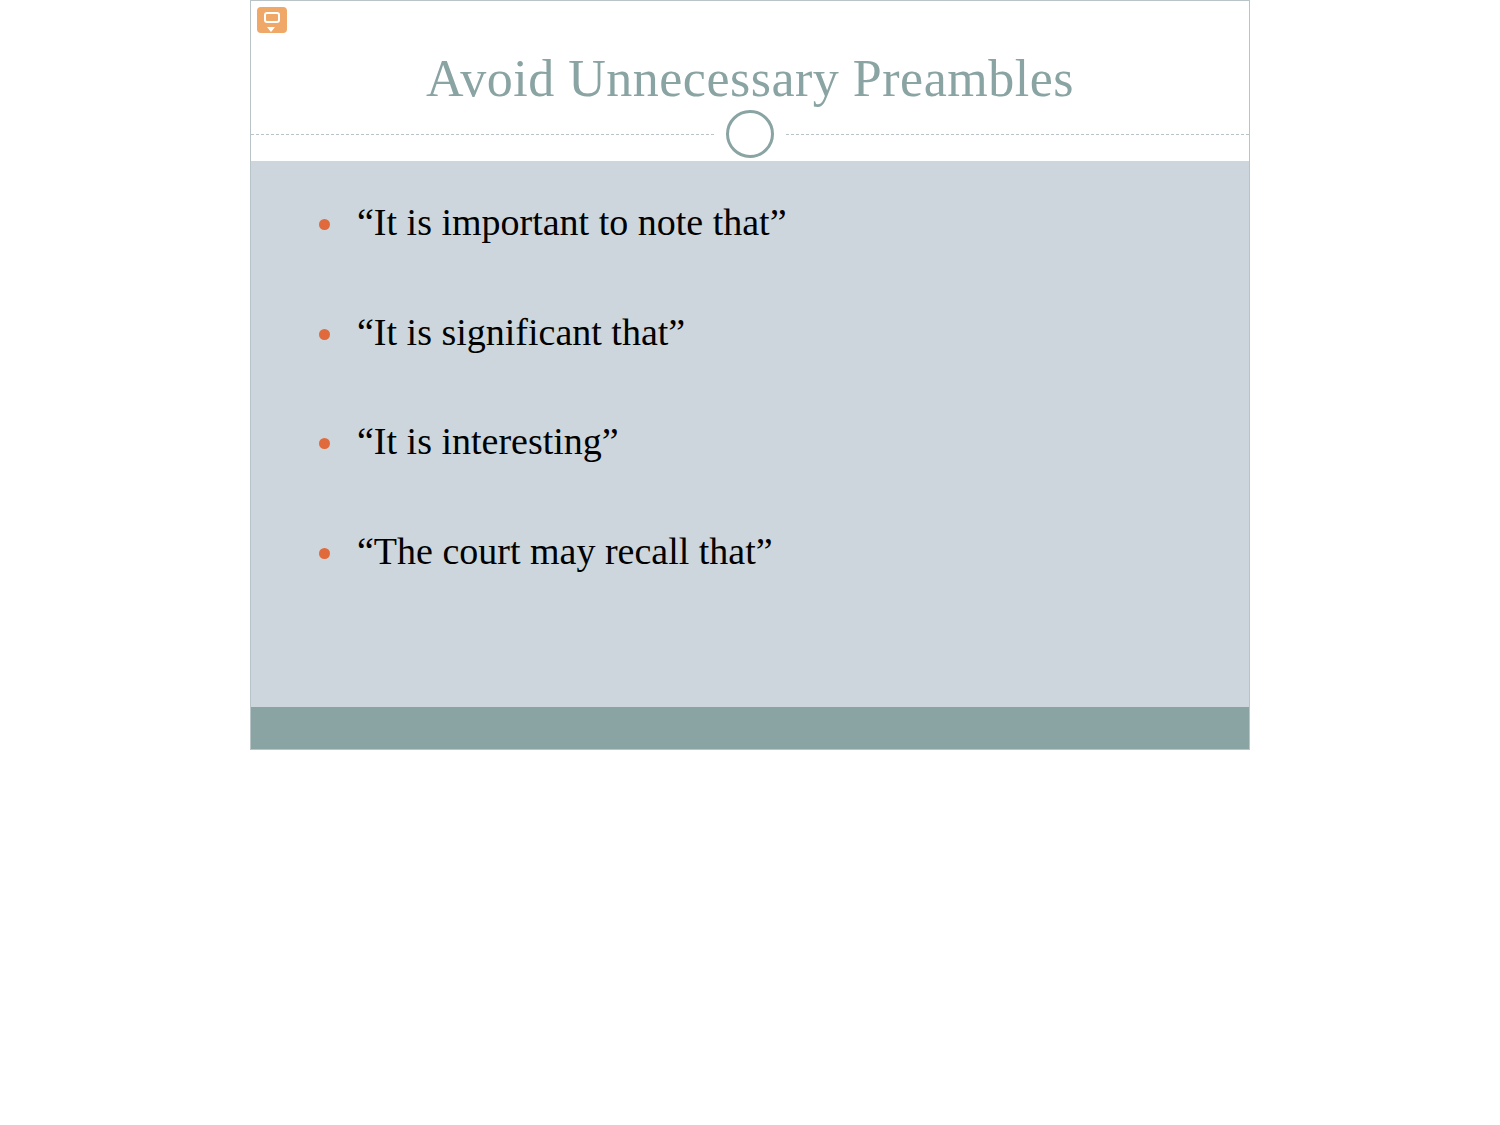Avoid Unnecessary Preambles
“It is important to note that”
“It is significant that”
“It is interesting”
“The court may recall that”